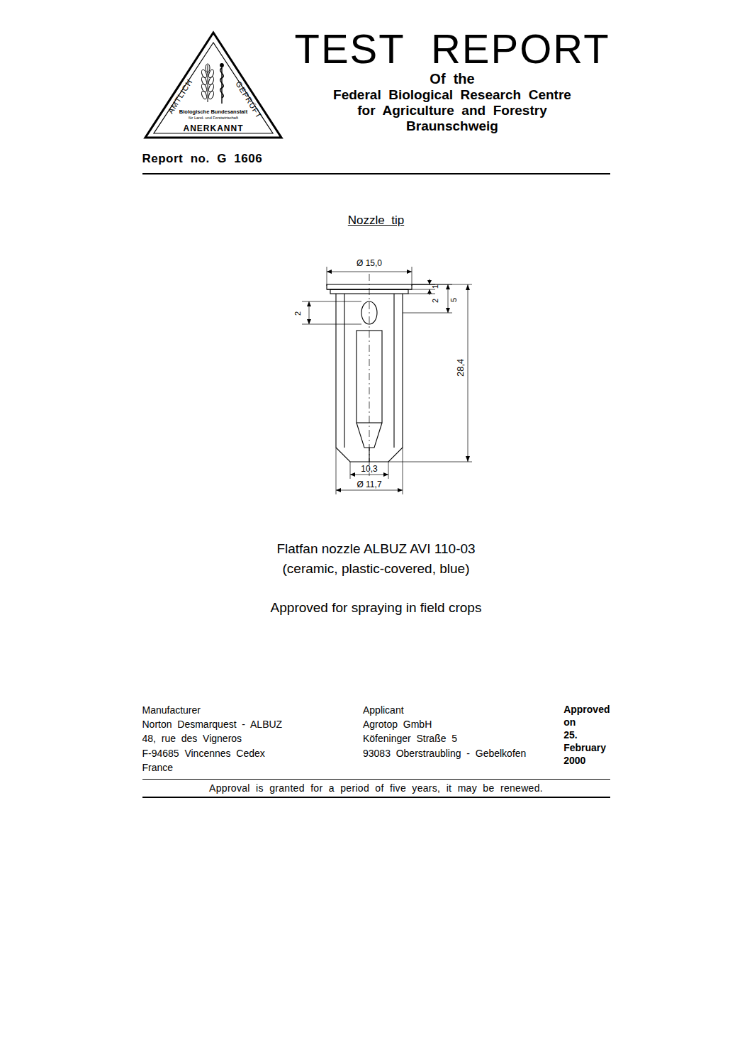AMTLICH GEPRÜFT Biologische Bundesanstalt für Land- und Forstwirtschaft ANERKANNT
TEST REPORT
Of the
Federal Biological Research Centre
for Agriculture and Forestry
Braunschweig
Report no. G 1606
Nozzle tip
Ø 15,0 1 2 5 2 28,4 10,3 Ø 11,7
Flatfan nozzle ALBUZ AVI 110-03
(ceramic, plastic-covered, blue)
Approved for spraying in field crops
Manufacturer
Norton Desmarquest - ALBUZ
48, rue des Vigneros
F-94685 Vincennes Cedex
France
Applicant
Agrotop GmbH
Köfeninger Straße 5
93083 Oberstraubling - Gebelkofen
Approved on
25. February 2000
Approval is granted for a period of five years, it may be renewed.